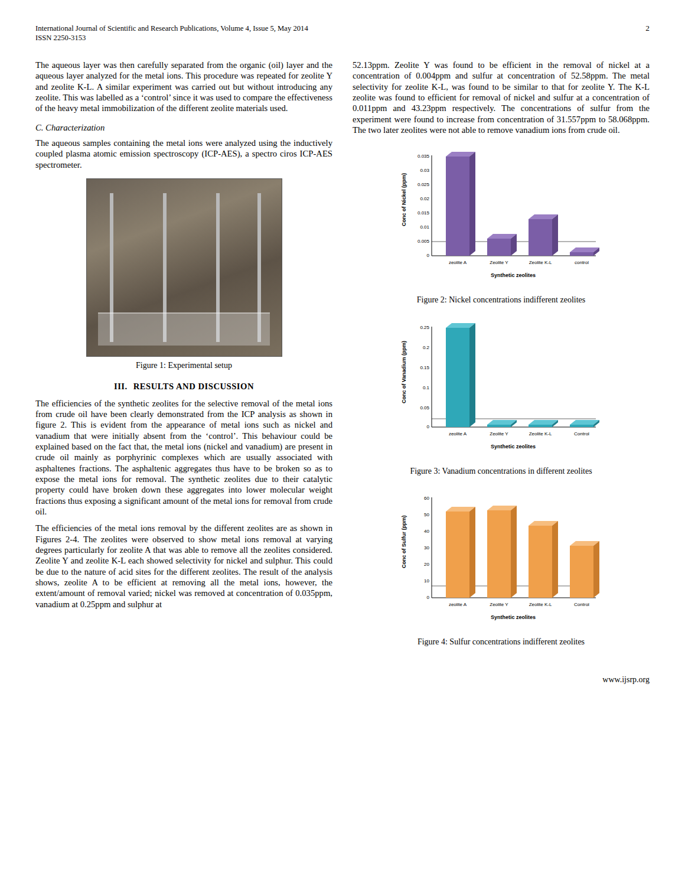International Journal of Scientific and Research Publications, Volume 4, Issue 5, May 2014
ISSN 2250-3153
2
The aqueous layer was then carefully separated from the organic (oil) layer and the aqueous layer analyzed for the metal ions. This procedure was repeated for zeolite Y and zeolite K-L. A similar experiment was carried out but without introducing any zeolite. This was labelled as a ‘control’ since it was used to compare the effectiveness of the heavy metal immobilization of the different zeolite materials used.
C. Characterization
The aqueous samples containing the metal ions were analyzed using the inductively coupled plasma atomic emission spectroscopy (ICP-AES), a spectro ciros ICP-AES spectrometer.
Figure 1: Experimental setup
III. RESULTS AND DISCUSSION
The efficiencies of the synthetic zeolites for the selective removal of the metal ions from crude oil have been clearly demonstrated from the ICP analysis as shown in figure 2. This is evident from the appearance of metal ions such as nickel and vanadium that were initially absent from the ‘control’. This behaviour could be explained based on the fact that, the metal ions (nickel and vanadium) are present in crude oil mainly as porphyrinic complexes which are usually associated with asphaltenes fractions. The asphaltenic aggregates thus have to be broken so as to expose the metal ions for removal. The synthetic zeolites due to their catalytic property could have broken down these aggregates into lower molecular weight fractions thus exposing a significant amount of the metal ions for removal from crude oil.
The efficiencies of the metal ions removal by the different zeolites are as shown in Figures 2-4. The zeolites were observed to show metal ions removal at varying degrees particularly for zeolite A that was able to remove all the zeolites considered. Zeolite Y and zeolite K-L each showed selectivity for nickel and sulphur. This could be due to the nature of acid sites for the different zeolites. The result of the analysis shows, zeolite A to be efficient at removing all the metal ions, however, the extent/amount of removal varied; nickel was removed at concentration of 0.035ppm, vanadium at 0.25ppm and sulphur at
52.13ppm. Zeolite Y was found to be efficient in the removal of nickel at a concentration of 0.004ppm and sulfur at concentration of 52.58ppm. The metal selectivity for zeolite K-L, was found to be similar to that for zeolite Y. The K-L zeolite was found to efficient for removal of nickel and sulfur at a concentration of 0.011ppm and 43.23ppm respectively. The concentrations of sulfur from the experiment were found to increase from concentration of 31.557ppm to 58.068ppm. The two later zeolites were not able to remove vanadium ions from crude oil.
0.035 0.03 0.025 0.02 0.015 0.01 0.005 0 Conc of Nickel (ppm) zeolite A Zeolite Y Zeolite K-L control Synthetic zeolites
Figure 2: Nickel concentrations indifferent zeolites
0.25 0.2 0.15 0.1 0.05 0 Conc of Vanadium (ppm) zeolite A Zeolite Y Zeolite K-L Control Synthetic zeolites
Figure 3: Vanadium concentrations in different zeolites
60 50 40 30 20 10 0 Conc of Sulfur (ppm) zeolite A Zeolite Y Zeolite K-L Control Synthetic zeolites
Figure 4: Sulfur concentrations indifferent zeolites
www.ijsrp.org